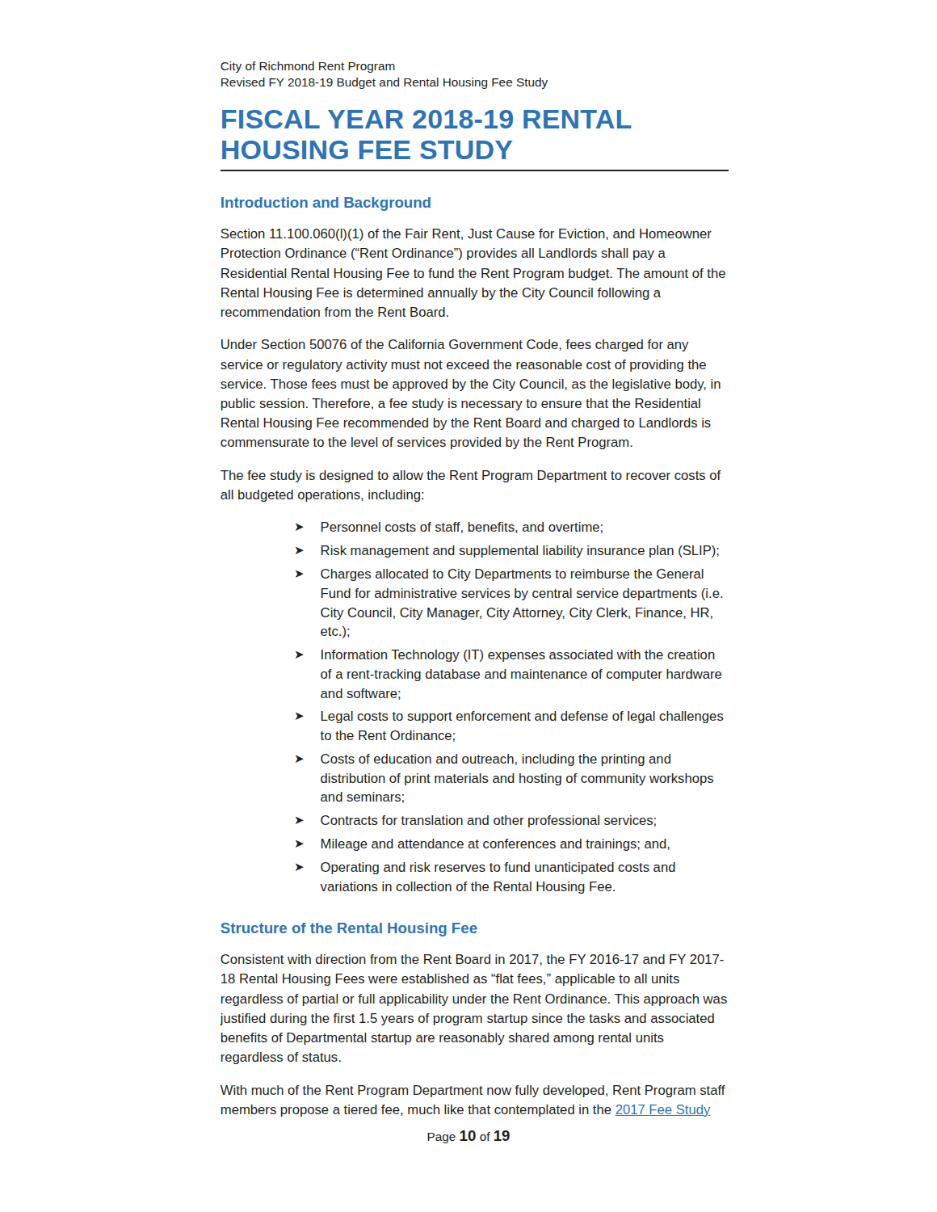City of Richmond Rent Program
Revised FY 2018-19 Budget and Rental Housing Fee Study
FISCAL YEAR 2018-19 RENTAL HOUSING FEE STUDY
Introduction and Background
Section 11.100.060(l)(1) of the Fair Rent, Just Cause for Eviction, and Homeowner Protection Ordinance (“Rent Ordinance”) provides all Landlords shall pay a Residential Rental Housing Fee to fund the Rent Program budget. The amount of the Rental Housing Fee is determined annually by the City Council following a recommendation from the Rent Board.
Under Section 50076 of the California Government Code, fees charged for any service or regulatory activity must not exceed the reasonable cost of providing the service. Those fees must be approved by the City Council, as the legislative body, in public session. Therefore, a fee study is necessary to ensure that the Residential Rental Housing Fee recommended by the Rent Board and charged to Landlords is commensurate to the level of services provided by the Rent Program.
The fee study is designed to allow the Rent Program Department to recover costs of all budgeted operations, including:
Personnel costs of staff, benefits, and overtime;
Risk management and supplemental liability insurance plan (SLIP);
Charges allocated to City Departments to reimburse the General Fund for administrative services by central service departments (i.e. City Council, City Manager, City Attorney, City Clerk, Finance, HR, etc.);
Information Technology (IT) expenses associated with the creation of a rent-tracking database and maintenance of computer hardware and software;
Legal costs to support enforcement and defense of legal challenges to the Rent Ordinance;
Costs of education and outreach, including the printing and distribution of print materials and hosting of community workshops and seminars;
Contracts for translation and other professional services;
Mileage and attendance at conferences and trainings; and,
Operating and risk reserves to fund unanticipated costs and variations in collection of the Rental Housing Fee.
Structure of the Rental Housing Fee
Consistent with direction from the Rent Board in 2017, the FY 2016-17 and FY 2017-18 Rental Housing Fees were established as “flat fees,” applicable to all units regardless of partial or full applicability under the Rent Ordinance. This approach was justified during the first 1.5 years of program startup since the tasks and associated benefits of Departmental startup are reasonably shared among rental units regardless of status.
With much of the Rent Program Department now fully developed, Rent Program staff members propose a tiered fee, much like that contemplated in the 2017 Fee Study
Page 10 of 19